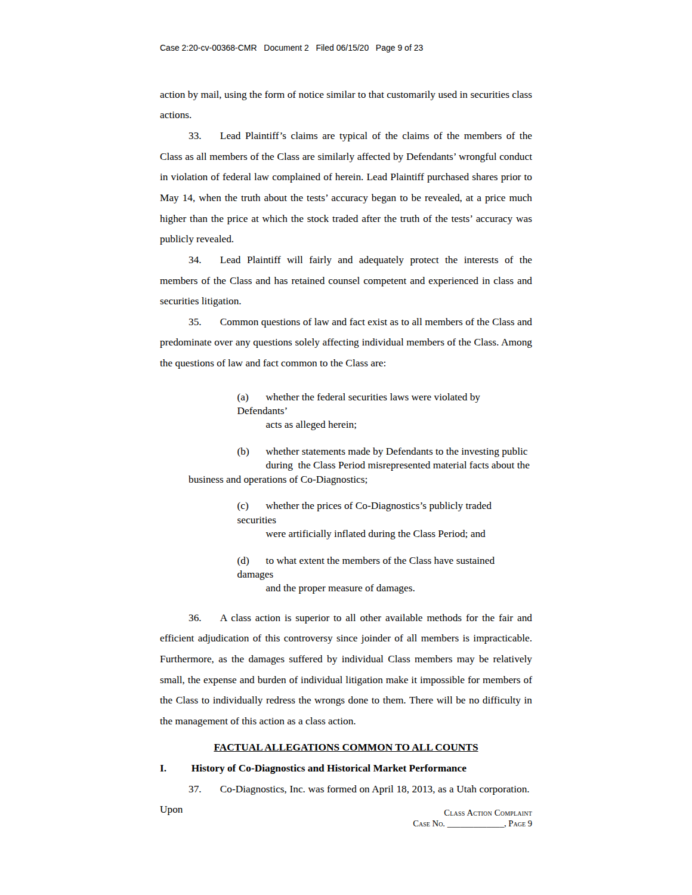Case 2:20-cv-00368-CMR Document 2 Filed 06/15/20 Page 9 of 23
action by mail, using the form of notice similar to that customarily used in securities class actions.
33. Lead Plaintiff’s claims are typical of the claims of the members of the Class as all members of the Class are similarly affected by Defendants’ wrongful conduct in violation of federal law complained of herein. Lead Plaintiff purchased shares prior to May 14, when the truth about the tests’ accuracy began to be revealed, at a price much higher than the price at which the stock traded after the truth of the tests’ accuracy was publicly revealed.
34. Lead Plaintiff will fairly and adequately protect the interests of the members of the Class and has retained counsel competent and experienced in class and securities litigation.
35. Common questions of law and fact exist as to all members of the Class and predominate over any questions solely affecting individual members of the Class. Among the questions of law and fact common to the Class are:
(a) whether the federal securities laws were violated by Defendants’
acts as alleged herein;
(b) whether statements made by Defendants to the investing public
during the Class Period misrepresented material facts about the
business and operations of Co-Diagnostics;
(c) whether the prices of Co-Diagnostics’s publicly traded securities
were artificially inflated during the Class Period; and
(d) to what extent the members of the Class have sustained damages
and the proper measure of damages.
36. A class action is superior to all other available methods for the fair and efficient adjudication of this controversy since joinder of all members is impracticable. Furthermore, as the damages suffered by individual Class members may be relatively small, the expense and burden of individual litigation make it impossible for members of the Class to individually redress the wrongs done to them. There will be no difficulty in the management of this action as a class action.
FACTUAL ALLEGATIONS COMMON TO ALL COUNTS
I. History of Co-Diagnostics and Historical Market Performance
37. Co-Diagnostics, Inc. was formed on April 18, 2013, as a Utah corporation. Upon
Class Action Complaint
Case No. _____________, Page 9